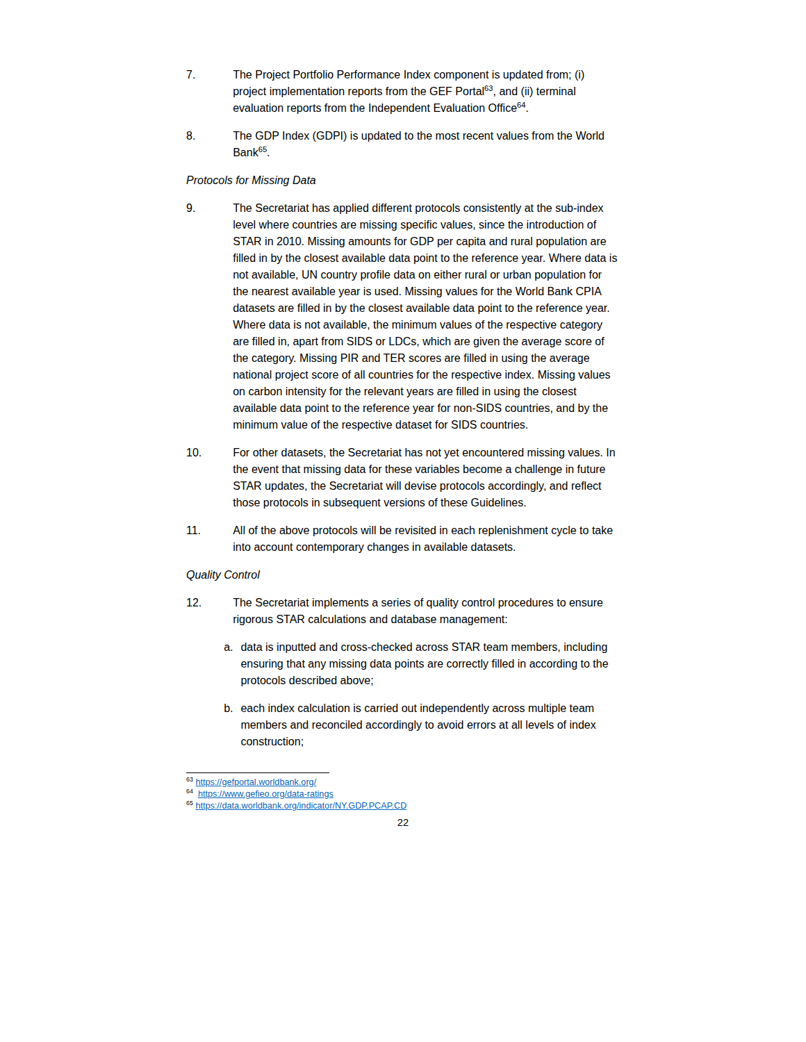7.
The Project Portfolio Performance Index component is updated from; (i) project implementation reports from the GEF Portal63, and (ii) terminal evaluation reports from the Independent Evaluation Office64.
8.
The GDP Index (GDPI) is updated to the most recent values from the World Bank65.
Protocols for Missing Data
9.
The Secretariat has applied different protocols consistently at the sub-index level where countries are missing specific values, since the introduction of STAR in 2010. Missing amounts for GDP per capita and rural population are filled in by the closest available data point to the reference year. Where data is not available, UN country profile data on either rural or urban population for the nearest available year is used. Missing values for the World Bank CPIA datasets are filled in by the closest available data point to the reference year. Where data is not available, the minimum values of the respective category are filled in, apart from SIDS or LDCs, which are given the average score of the category. Missing PIR and TER scores are filled in using the average national project score of all countries for the respective index. Missing values on carbon intensity for the relevant years are filled in using the closest available data point to the reference year for non-SIDS countries, and by the minimum value of the respective dataset for SIDS countries.
10.
For other datasets, the Secretariat has not yet encountered missing values. In the event that missing data for these variables become a challenge in future STAR updates, the Secretariat will devise protocols accordingly, and reflect those protocols in subsequent versions of these Guidelines.
11.
All of the above protocols will be revisited in each replenishment cycle to take into account contemporary changes in available datasets.
Quality Control
12.
The Secretariat implements a series of quality control procedures to ensure rigorous STAR calculations and database management:
data is inputted and cross-checked across STAR team members, including ensuring that any missing data points are correctly filled in according to the protocols described above;
each index calculation is carried out independently across multiple team members and reconciled accordingly to avoid errors at all levels of index construction;
63 https://gefportal.worldbank.org/
64 https://www.gefieo.org/data-ratings
65 https://data.worldbank.org/indicator/NY.GDP.PCAP.CD
22